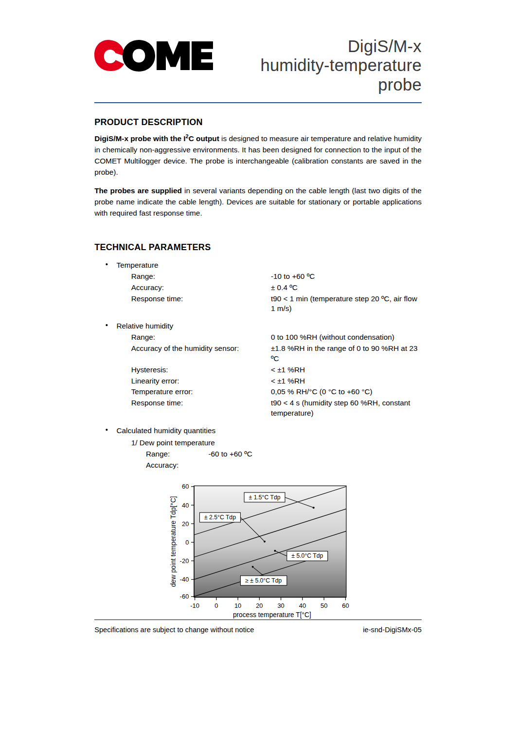DigiS/M-x humidity-temperature probe
PRODUCT DESCRIPTION
DigiS/M-x probe with the I2C output is designed to measure air temperature and relative humidity in chemically non-aggressive environments. It has been designed for connection to the input of the COMET Multilogger device. The probe is interchangeable (calibration constants are saved in the probe).
The probes are supplied in several variants depending on the cable length (last two digits of the probe name indicate the cable length). Devices are suitable for stationary or portable applications with required fast response time.
TECHNICAL PARAMETERS
Temperature
| Range: | -10 to +60 ºC |
| Accuracy: | ± 0.4 ºC |
| Response time: | t90 < 1 min (temperature step 20 ºC, air flow 1 m/s) |
Relative humidity
| Range: | 0 to 100 %RH (without condensation) |
| Accuracy of the humidity sensor: | ±1.8 %RH in the range of 0 to 90 %RH at 23 ºC |
| Hysteresis: | < ±1 %RH |
| Linearity error: | < ±1 %RH |
| Temperature error: | 0,05 % RH/°C (0 °C to +60 °C) |
| Response time: | t90 < 4 s (humidity step 60 %RH, constant temperature) |
Calculated humidity quantities
1/ Dew point temperature
| Range: | -60 to +60 ºC |
| Accuracy: | |
± 1.5°C Tdp ± 2.5°C Tdp ± 5.0°C Tdp ≥ ± 5.0°C Tdp 60 40 20 0 -20 -40 -60 -10 0 10 20 30 40 50 60 dew point temperature Tdp[°C] process temperature T[°C]
Specifications are subject to change without notice ie-snd-DigiSMx-05